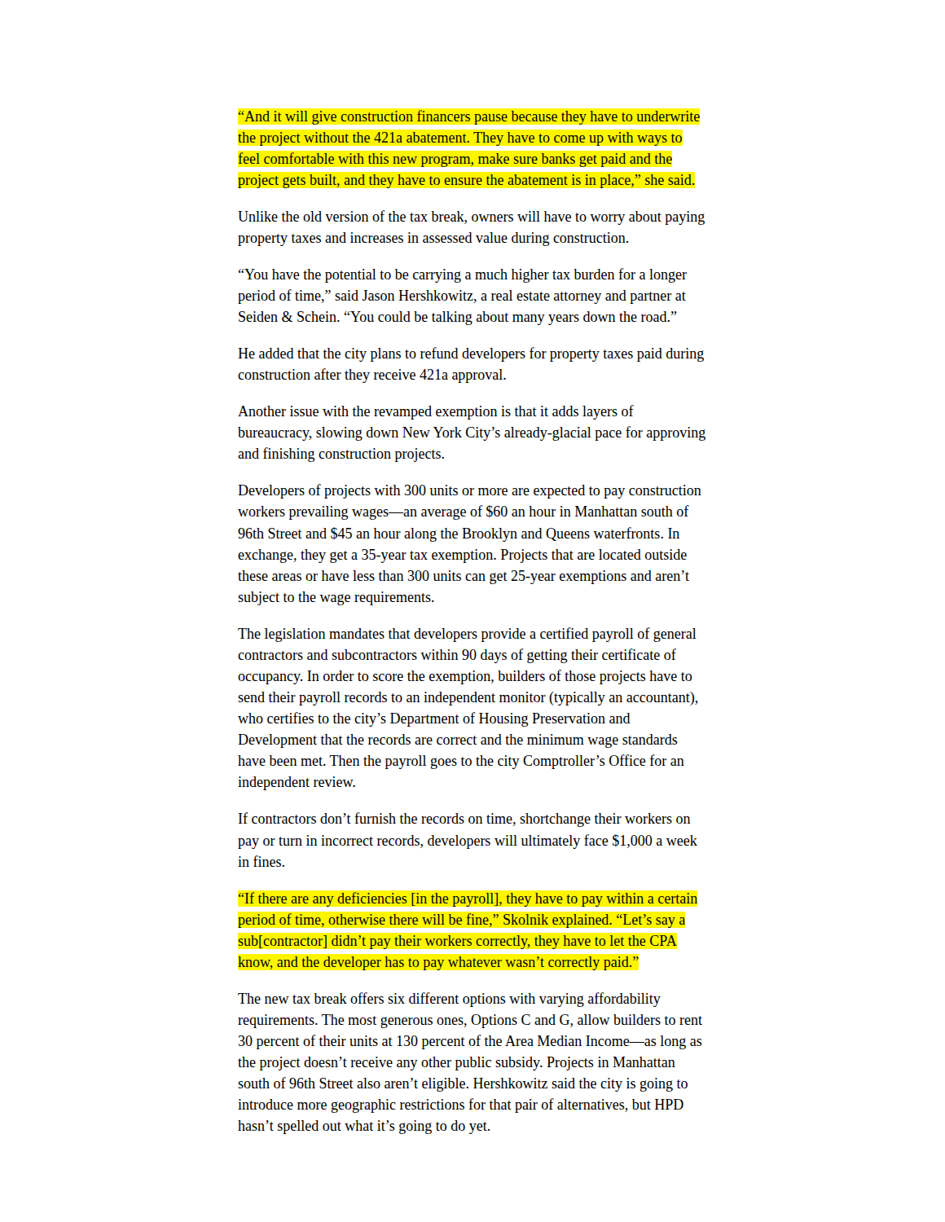“And it will give construction financers pause because they have to underwrite the project without the 421a abatement. They have to come up with ways to feel comfortable with this new program, make sure banks get paid and the project gets built, and they have to ensure the abatement is in place,” she said.
Unlike the old version of the tax break, owners will have to worry about paying property taxes and increases in assessed value during construction.
“You have the potential to be carrying a much higher tax burden for a longer period of time,” said Jason Hershkowitz, a real estate attorney and partner at Seiden & Schein. “You could be talking about many years down the road.”
He added that the city plans to refund developers for property taxes paid during construction after they receive 421a approval.
Another issue with the revamped exemption is that it adds layers of bureaucracy, slowing down New York City’s already-glacial pace for approving and finishing construction projects.
Developers of projects with 300 units or more are expected to pay construction workers prevailing wages—an average of $60 an hour in Manhattan south of 96th Street and $45 an hour along the Brooklyn and Queens waterfronts. In exchange, they get a 35-year tax exemption. Projects that are located outside these areas or have less than 300 units can get 25-year exemptions and aren’t subject to the wage requirements.
The legislation mandates that developers provide a certified payroll of general contractors and subcontractors within 90 days of getting their certificate of occupancy. In order to score the exemption, builders of those projects have to send their payroll records to an independent monitor (typically an accountant), who certifies to the city’s Department of Housing Preservation and Development that the records are correct and the minimum wage standards have been met. Then the payroll goes to the city Comptroller’s Office for an independent review.
If contractors don’t furnish the records on time, shortchange their workers on pay or turn in incorrect records, developers will ultimately face $1,000 a week in fines.
“If there are any deficiencies [in the payroll], they have to pay within a certain period of time, otherwise there will be fine,” Skolnik explained. “Let’s say a sub[contractor] didn’t pay their workers correctly, they have to let the CPA know, and the developer has to pay whatever wasn’t correctly paid.”
The new tax break offers six different options with varying affordability requirements. The most generous ones, Options C and G, allow builders to rent 30 percent of their units at 130 percent of the Area Median Income—as long as the project doesn’t receive any other public subsidy. Projects in Manhattan south of 96th Street also aren’t eligible. Hershkowitz said the city is going to introduce more geographic restrictions for that pair of alternatives, but HPD hasn’t spelled out what it’s going to do yet.